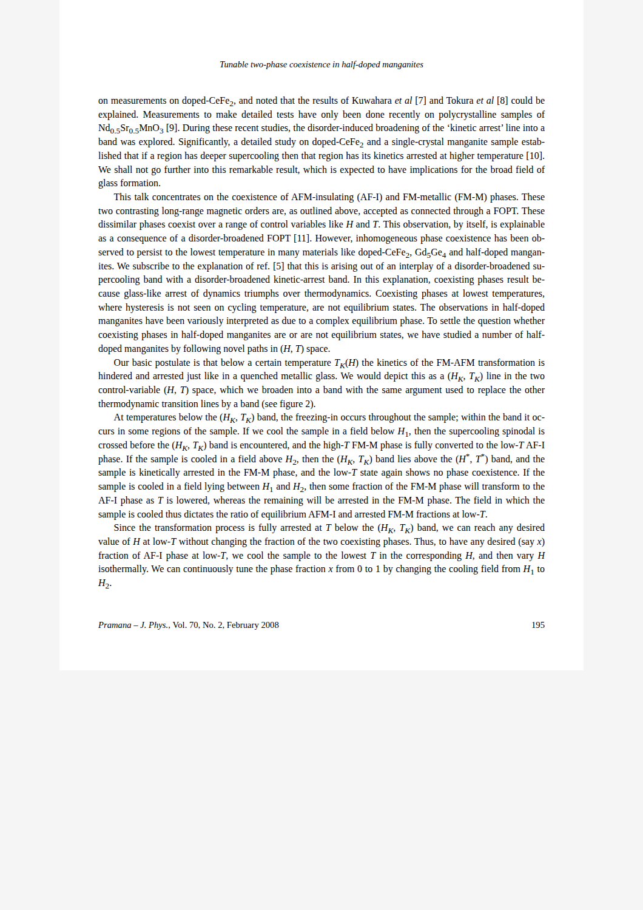Tunable two-phase coexistence in half-doped manganites
on measurements on doped-CeFe2, and noted that the results of Kuwahara et al [7] and Tokura et al [8] could be explained. Measurements to make detailed tests have only been done recently on polycrystalline samples of Nd0.5Sr0.5MnO3 [9]. During these recent studies, the disorder-induced broadening of the ‘kinetic arrest’ line into a band was explored. Significantly, a detailed study on doped-CeFe2 and a single-crystal manganite sample established that if a region has deeper supercooling then that region has its kinetics arrested at higher temperature [10]. We shall not go further into this remarkable result, which is expected to have implications for the broad field of glass formation.
This talk concentrates on the coexistence of AFM-insulating (AF-I) and FM-metallic (FM-M) phases. These two contrasting long-range magnetic orders are, as outlined above, accepted as connected through a FOPT. These dissimilar phases coexist over a range of control variables like H and T. This observation, by itself, is explainable as a consequence of a disorder-broadened FOPT [11]. However, inhomogeneous phase coexistence has been observed to persist to the lowest temperature in many materials like doped-CeFe2, Gd5Ge4 and half-doped manganites. We subscribe to the explanation of ref. [5] that this is arising out of an interplay of a disorder-broadened supercooling band with a disorder-broadened kinetic-arrest band. In this explanation, coexisting phases result because glass-like arrest of dynamics triumphs over thermodynamics. Coexisting phases at lowest temperatures, where hysteresis is not seen on cycling temperature, are not equilibrium states. The observations in half-doped manganites have been variously interpreted as due to a complex equilibrium phase. To settle the question whether coexisting phases in half-doped manganites are or are not equilibrium states, we have studied a number of half-doped manganites by following novel paths in (H, T) space.
Our basic postulate is that below a certain temperature TK(H) the kinetics of the FM-AFM transformation is hindered and arrested just like in a quenched metallic glass. We would depict this as a (HK, TK) line in the two control-variable (H, T) space, which we broaden into a band with the same argument used to replace the other thermodynamic transition lines by a band (see figure 2).
At temperatures below the (HK, TK) band, the freezing-in occurs throughout the sample; within the band it occurs in some regions of the sample. If we cool the sample in a field below H1, then the supercooling spinodal is crossed before the (HK, TK) band is encountered, and the high-T FM-M phase is fully converted to the low-T AF-I phase. If the sample is cooled in a field above H2, then the (HK, TK) band lies above the (H*, T*) band, and the sample is kinetically arrested in the FM-M phase, and the low-T state again shows no phase coexistence. If the sample is cooled in a field lying between H1 and H2, then some fraction of the FM-M phase will transform to the AF-I phase as T is lowered, whereas the remaining will be arrested in the FM-M phase. The field in which the sample is cooled thus dictates the ratio of equilibrium AFM-I and arrested FM-M fractions at low-T.
Since the transformation process is fully arrested at T below the (HK, TK) band, we can reach any desired value of H at low-T without changing the fraction of the two coexisting phases. Thus, to have any desired (say x) fraction of AF-I phase at low-T, we cool the sample to the lowest T in the corresponding H, and then vary H isothermally. We can continuously tune the phase fraction x from 0 to 1 by changing the cooling field from H1 to H2.
Pramana – J. Phys., Vol. 70, No. 2, February 2008 195